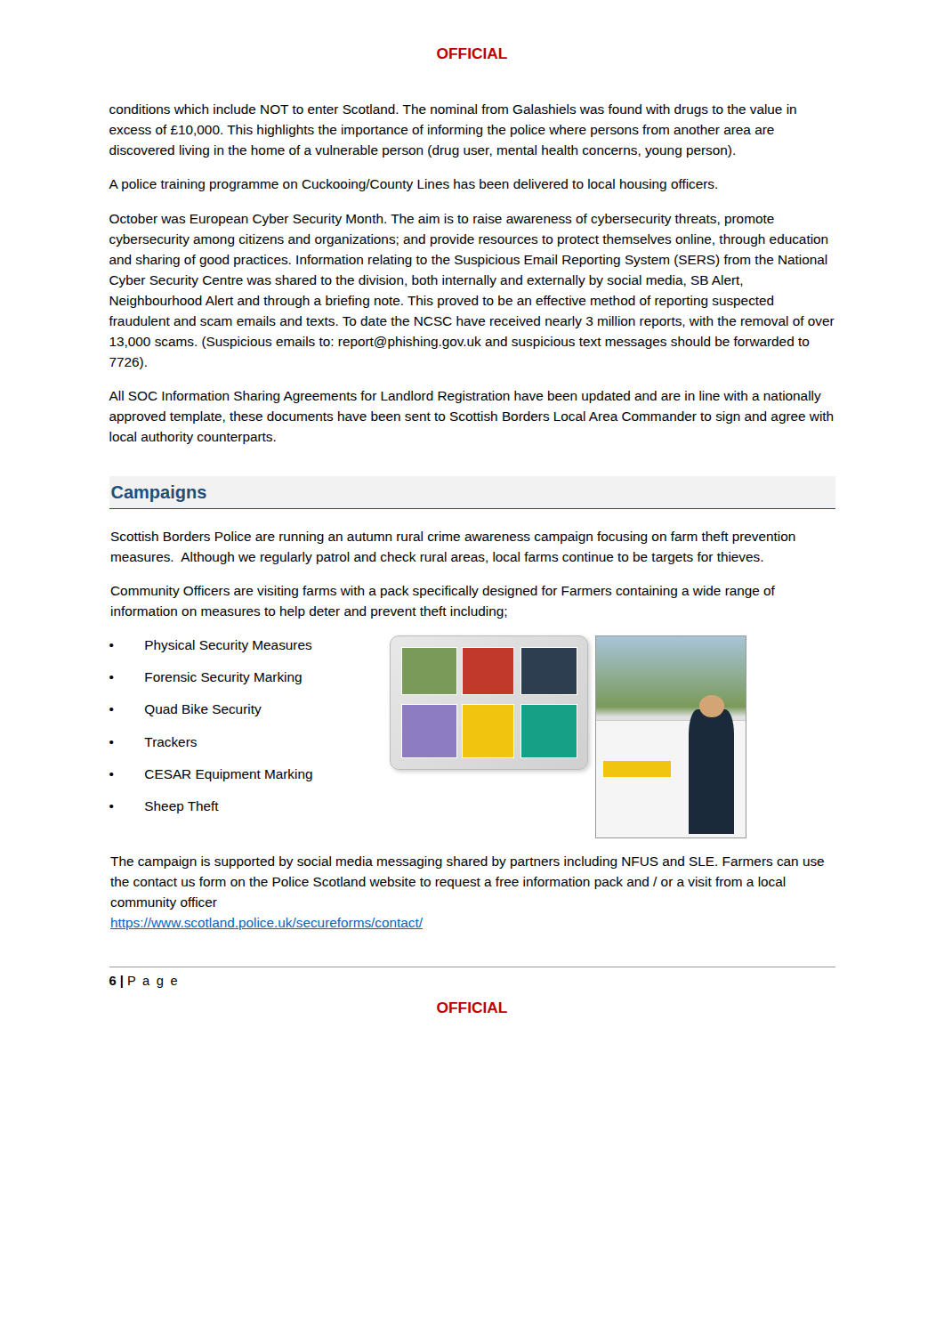OFFICIAL
conditions which include NOT to enter Scotland. The nominal from Galashiels was found with drugs to the value in excess of £10,000. This highlights the importance of informing the police where persons from another area are discovered living in the home of a vulnerable person (drug user, mental health concerns, young person).
A police training programme on Cuckooing/County Lines has been delivered to local housing officers.
October was European Cyber Security Month. The aim is to raise awareness of cybersecurity threats, promote cybersecurity among citizens and organizations; and provide resources to protect themselves online, through education and sharing of good practices. Information relating to the Suspicious Email Reporting System (SERS) from the National Cyber Security Centre was shared to the division, both internally and externally by social media, SB Alert, Neighbourhood Alert and through a briefing note. This proved to be an effective method of reporting suspected fraudulent and scam emails and texts. To date the NCSC have received nearly 3 million reports, with the removal of over 13,000 scams. (Suspicious emails to: report@phishing.gov.uk and suspicious text messages should be forwarded to 7726).
All SOC Information Sharing Agreements for Landlord Registration have been updated and are in line with a nationally approved template, these documents have been sent to Scottish Borders Local Area Commander to sign and agree with local authority counterparts.
Campaigns
Scottish Borders Police are running an autumn rural crime awareness campaign focusing on farm theft prevention measures. Although we regularly patrol and check rural areas, local farms continue to be targets for thieves.
Community Officers are visiting farms with a pack specifically designed for Farmers containing a wide range of information on measures to help deter and prevent theft including;
•Physical Security Measures
•Forensic Security Marking
•Quad Bike Security
•Trackers
•CESAR Equipment Marking
•Sheep Theft
The campaign is supported by social media messaging shared by partners including NFUS and SLE. Farmers can use the contact us form on the Police Scotland website to request a free information pack and / or a visit from a local community officer
https://www.scotland.police.uk/secureforms/contact/
6 | P a g e
OFFICIAL